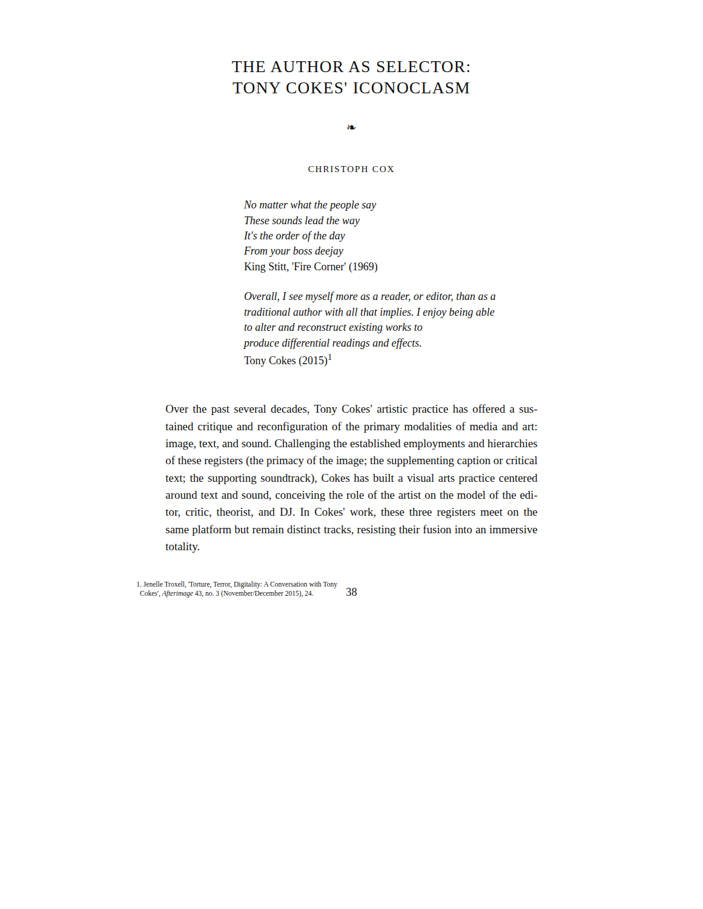The Author as Selector:
Tony Cokes' Iconoclasm
❧
Christoph Cox
No matter what the people say
These sounds lead the way
It's the order of the day
From your boss deejay
King Stitt, 'Fire Corner' (1969)
Overall, I see myself more as a reader, or editor, than as a traditional author with all that implies. I enjoy being able to alter and reconstruct existing works to produce differential readings and effects.
Tony Cokes (2015)1
Over the past several decades, Tony Cokes' artistic practice has offered a sustained critique and reconfiguration of the primary modalities of media and art: image, text, and sound. Challenging the established employments and hierarchies of these registers (the primacy of the image; the supplementing caption or critical text; the supporting soundtrack), Cokes has built a visual arts practice centered around text and sound, conceiving the role of the artist on the model of the editor, critic, theorist, and DJ. In Cokes' work, these three registers meet on the same platform but remain distinct tracks, resisting their fusion into an immersive totality.
38
1. Jenelle Troxell, 'Torture, Terror, Digitality: A Conversation with Tony Cokes', Afterimage 43, no. 3 (November/December 2015), 24.